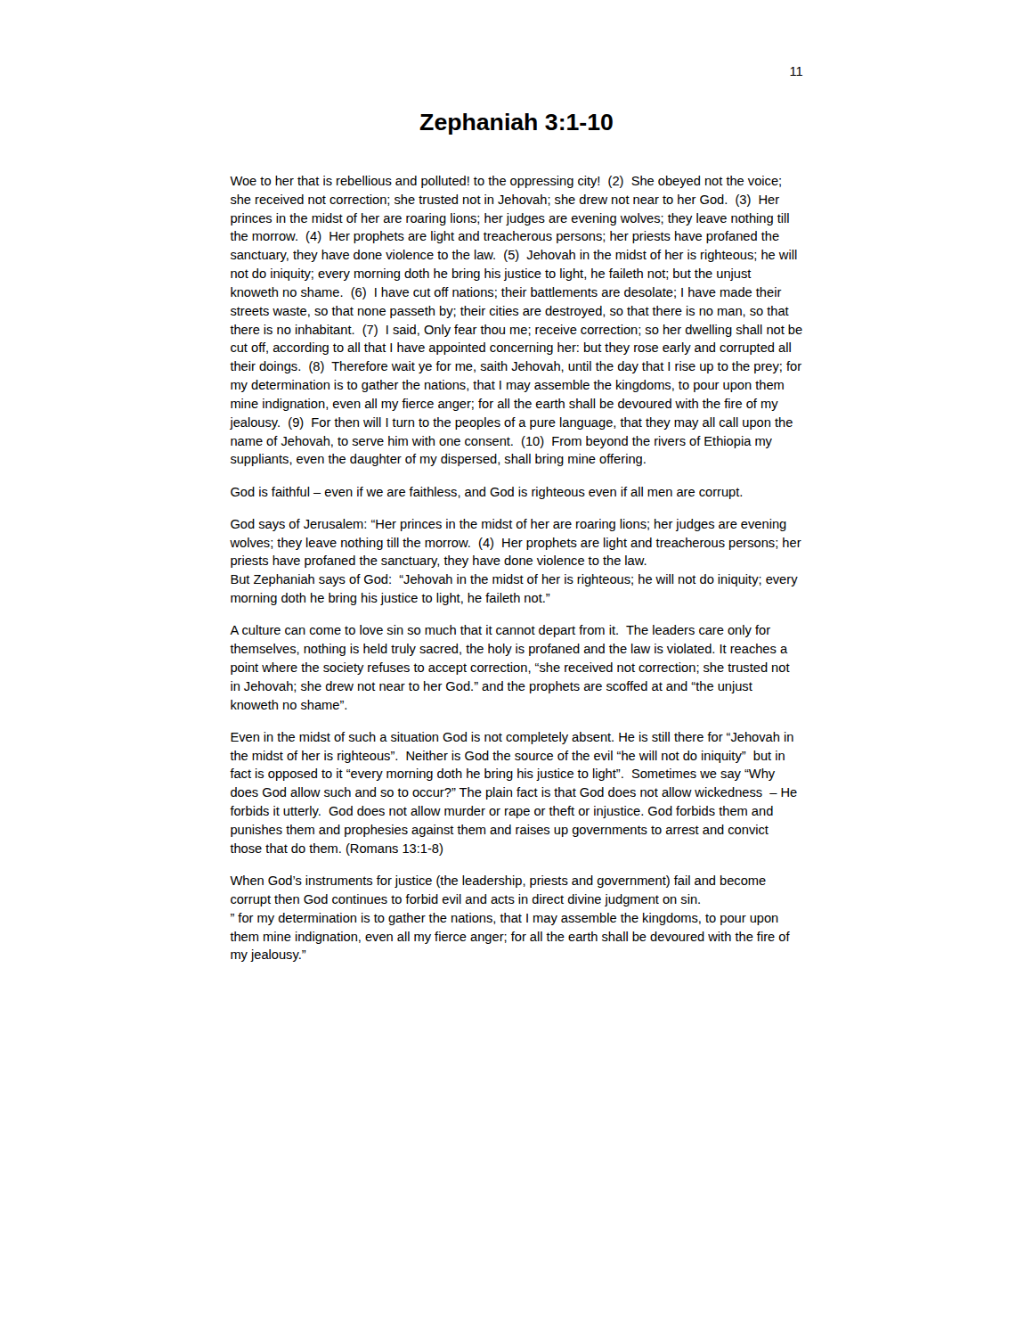11
Zephaniah 3:1-10
Woe to her that is rebellious and polluted! to the oppressing city! (2) She obeyed not the voice; she received not correction; she trusted not in Jehovah; she drew not near to her God. (3) Her princes in the midst of her are roaring lions; her judges are evening wolves; they leave nothing till the morrow. (4) Her prophets are light and treacherous persons; her priests have profaned the sanctuary, they have done violence to the law. (5) Jehovah in the midst of her is righteous; he will not do iniquity; every morning doth he bring his justice to light, he faileth not; but the unjust knoweth no shame. (6) I have cut off nations; their battlements are desolate; I have made their streets waste, so that none passeth by; their cities are destroyed, so that there is no man, so that there is no inhabitant. (7) I said, Only fear thou me; receive correction; so her dwelling shall not be cut off, according to all that I have appointed concerning her: but they rose early and corrupted all their doings. (8) Therefore wait ye for me, saith Jehovah, until the day that I rise up to the prey; for my determination is to gather the nations, that I may assemble the kingdoms, to pour upon them mine indignation, even all my fierce anger; for all the earth shall be devoured with the fire of my jealousy. (9) For then will I turn to the peoples of a pure language, that they may all call upon the name of Jehovah, to serve him with one consent. (10) From beyond the rivers of Ethiopia my suppliants, even the daughter of my dispersed, shall bring mine offering.
God is faithful – even if we are faithless, and God is righteous even if all men are corrupt.
God says of Jerusalem: “Her princes in the midst of her are roaring lions; her judges are evening wolves; they leave nothing till the morrow. (4) Her prophets are light and treacherous persons; her priests have profaned the sanctuary, they have done violence to the law.
But Zephaniah says of God: “Jehovah in the midst of her is righteous; he will not do iniquity; every morning doth he bring his justice to light, he faileth not.”
A culture can come to love sin so much that it cannot depart from it. The leaders care only for themselves, nothing is held truly sacred, the holy is profaned and the law is violated. It reaches a point where the society refuses to accept correction, “she received not correction; she trusted not in Jehovah; she drew not near to her God.” and the prophets are scoffed at and “the unjust knoweth no shame”.
Even in the midst of such a situation God is not completely absent. He is still there for “Jehovah in the midst of her is righteous”. Neither is God the source of the evil “he will not do iniquity” but in fact is opposed to it “every morning doth he bring his justice to light”. Sometimes we say “Why does God allow such and so to occur?” The plain fact is that God does not allow wickedness – He forbids it utterly. God does not allow murder or rape or theft or injustice. God forbids them and punishes them and prophesies against them and raises up governments to arrest and convict those that do them. (Romans 13:1-8)
When God’s instruments for justice (the leadership, priests and government) fail and become corrupt then God continues to forbid evil and acts in direct divine judgment on sin.
” for my determination is to gather the nations, that I may assemble the kingdoms, to pour upon them mine indignation, even all my fierce anger; for all the earth shall be devoured with the fire of my jealousy.”